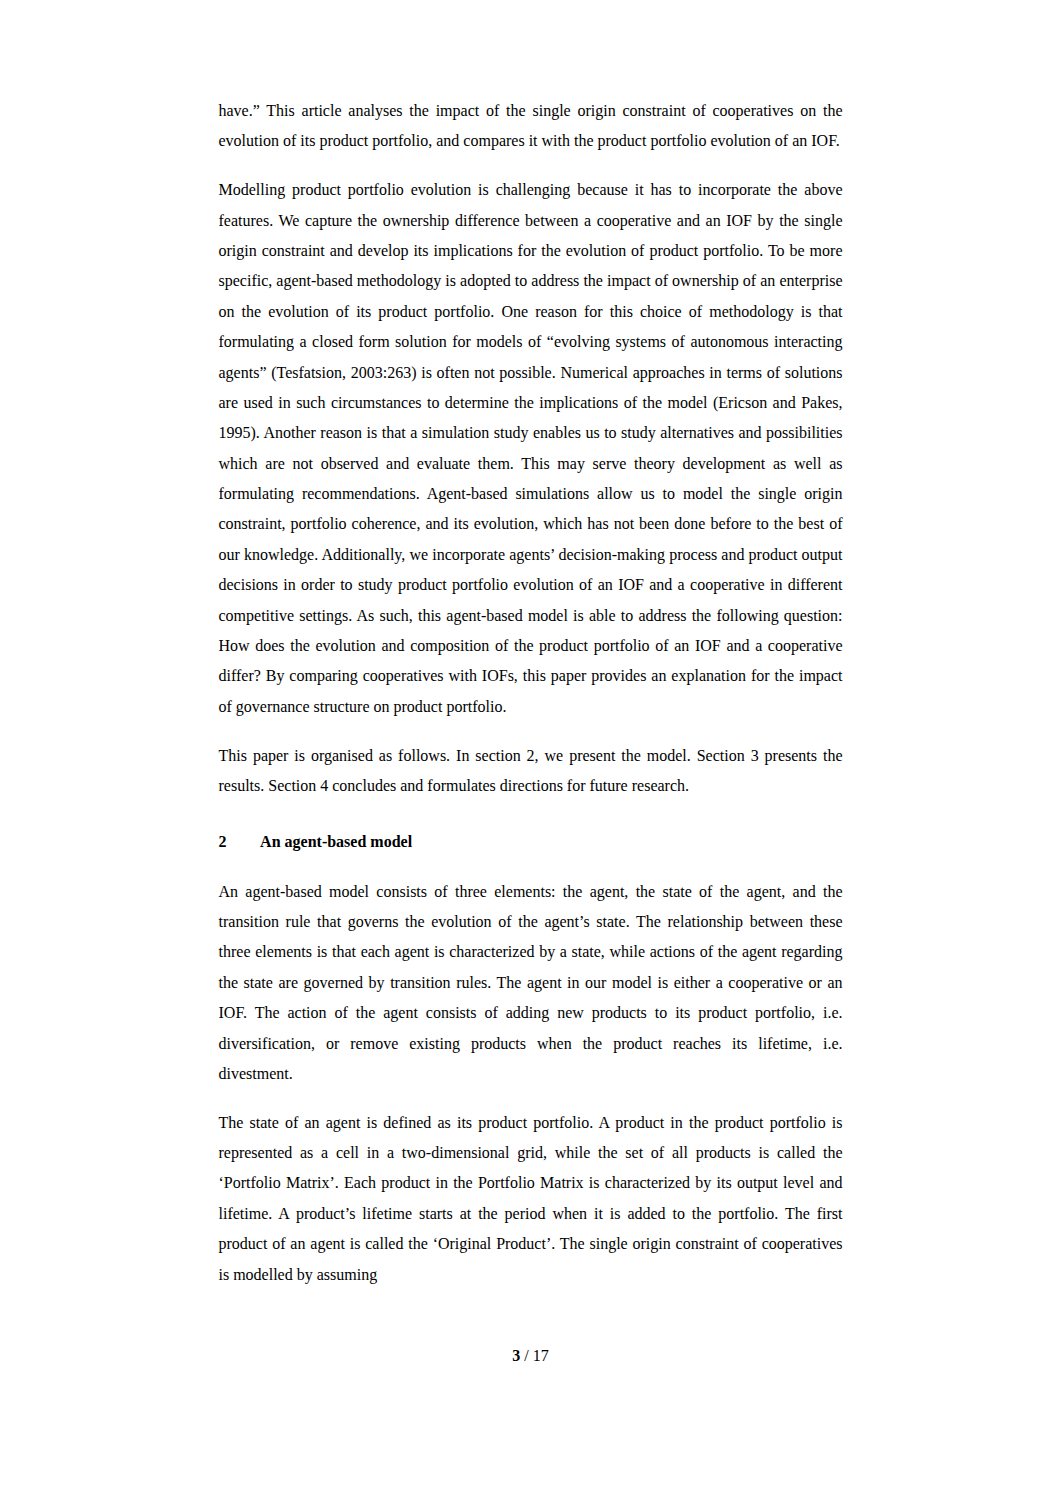have.” This article analyses the impact of the single origin constraint of cooperatives on the evolution of its product portfolio, and compares it with the product portfolio evolution of an IOF.
Modelling product portfolio evolution is challenging because it has to incorporate the above features. We capture the ownership difference between a cooperative and an IOF by the single origin constraint and develop its implications for the evolution of product portfolio. To be more specific, agent-based methodology is adopted to address the impact of ownership of an enterprise on the evolution of its product portfolio. One reason for this choice of methodology is that formulating a closed form solution for models of “evolving systems of autonomous interacting agents” (Tesfatsion, 2003:263) is often not possible. Numerical approaches in terms of solutions are used in such circumstances to determine the implications of the model (Ericson and Pakes, 1995). Another reason is that a simulation study enables us to study alternatives and possibilities which are not observed and evaluate them. This may serve theory development as well as formulating recommendations. Agent-based simulations allow us to model the single origin constraint, portfolio coherence, and its evolution, which has not been done before to the best of our knowledge. Additionally, we incorporate agents’ decision-making process and product output decisions in order to study product portfolio evolution of an IOF and a cooperative in different competitive settings. As such, this agent-based model is able to address the following question: How does the evolution and composition of the product portfolio of an IOF and a cooperative differ? By comparing cooperatives with IOFs, this paper provides an explanation for the impact of governance structure on product portfolio.
This paper is organised as follows. In section 2, we present the model. Section 3 presents the results. Section 4 concludes and formulates directions for future research.
2 An agent-based model
An agent-based model consists of three elements: the agent, the state of the agent, and the transition rule that governs the evolution of the agent’s state. The relationship between these three elements is that each agent is characterized by a state, while actions of the agent regarding the state are governed by transition rules. The agent in our model is either a cooperative or an IOF. The action of the agent consists of adding new products to its product portfolio, i.e. diversification, or remove existing products when the product reaches its lifetime, i.e. divestment.
The state of an agent is defined as its product portfolio. A product in the product portfolio is represented as a cell in a two-dimensional grid, while the set of all products is called the ‘Portfolio Matrix’. Each product in the Portfolio Matrix is characterized by its output level and lifetime. A product’s lifetime starts at the period when it is added to the portfolio. The first product of an agent is called the ‘Original Product’. The single origin constraint of cooperatives is modelled by assuming
3 / 17